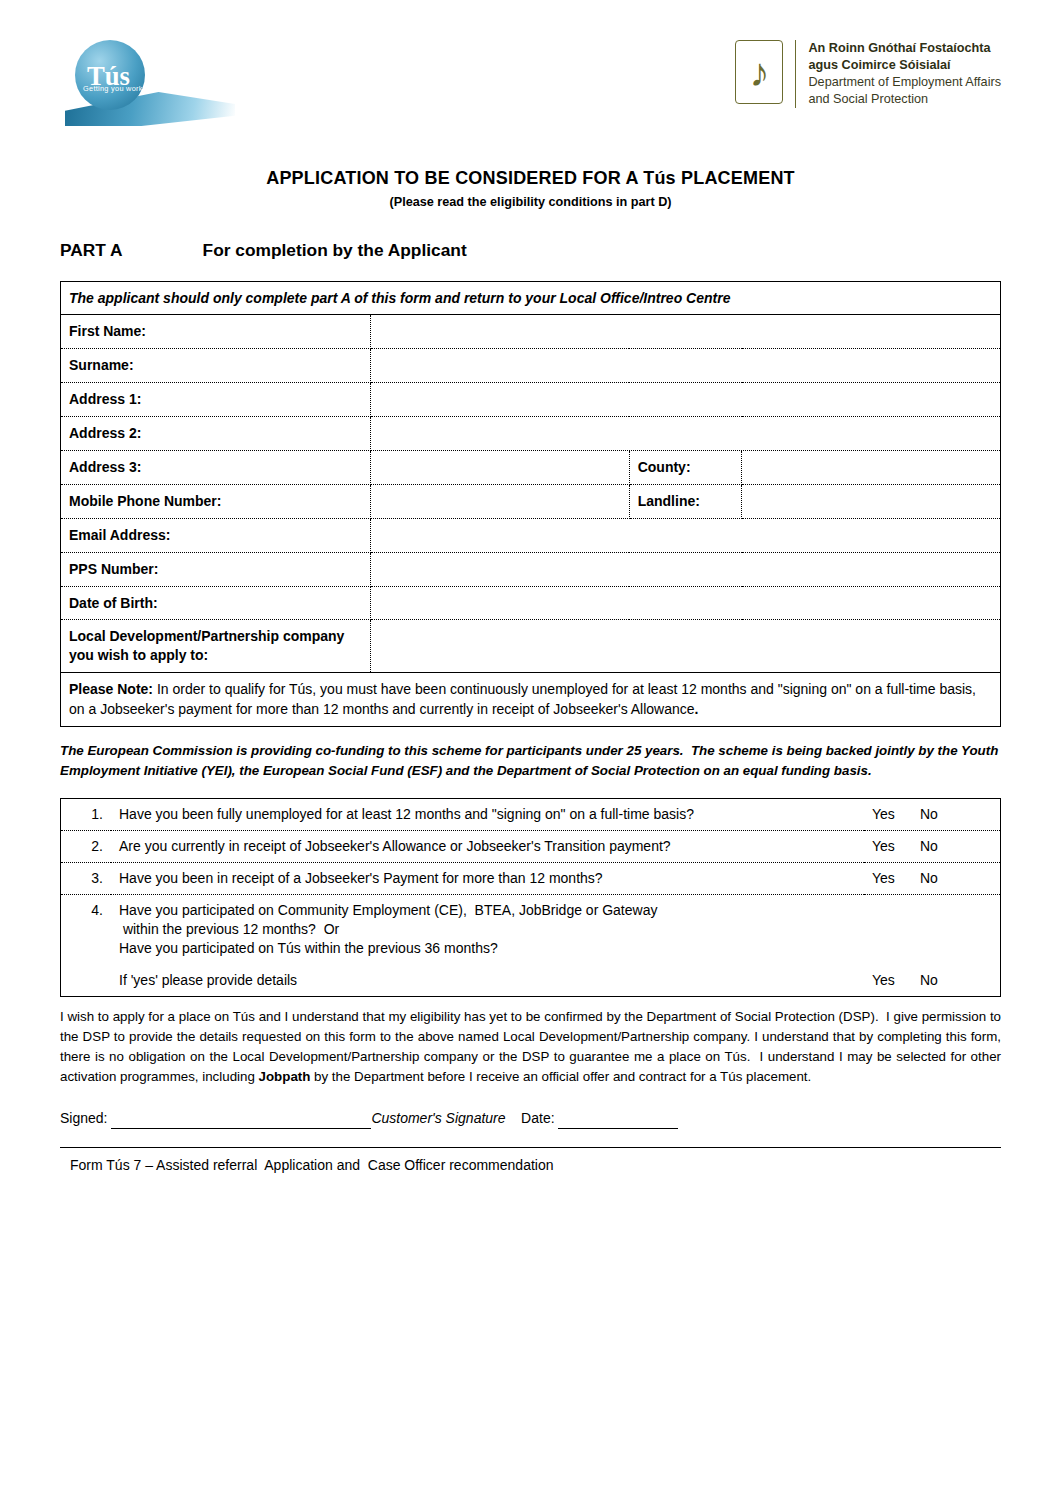Tús
Getting you working
♪
An Roinn Gnóthaí Fostaíochta
agus Coimirce Sóisialaí
Department of Employment Affairs
and Social Protection
APPLICATION TO BE CONSIDERED FOR A Tús PLACEMENT
(Please read the eligibility conditions in part D)
PART A
For completion by the Applicant
| The applicant should only complete part A of this form and return to your Local Office/Intreo Centre |
| First Name: | |
| Surname: | |
| Address 1: | |
| Address 2: | |
| Address 3: | | County: | |
| Mobile Phone Number: | | Landline: | |
| Email Address: | |
| PPS Number: | |
| Date of Birth: | |
| Local Development/Partnership company you wish to apply to: | |
| Please Note: In order to qualify for Tús, you must have been continuously unemployed for at least 12 months and "signing on" on a full-time basis, on a Jobseeker's payment for more than 12 months and currently in receipt of Jobseeker's Allowance . |
The European Commission is providing co-funding to this scheme for participants under 25 years. The scheme is being backed jointly by the Youth Employment Initiative (YEI), the European Social Fund (ESF) and the Department of Social Protection on an equal funding basis.
| 1. | Have you been fully unemployed for at least 12 months and "signing on" on a full-time basis? | Yes No |
| 2. | Are you currently in receipt of Jobseeker's Allowance or Jobseeker's Transition payment? | Yes No |
| 3. | Have you been in receipt of a Jobseeker's Payment for more than 12 months? | Yes No |
| 4. | Have you participated on Community Employment (CE), BTEA, JobBridge or Gateway within the previous 12 months? Or Have you participated on Tús within the previous 36 months? If 'yes' please provide details | Yes No |
I wish to apply for a place on Tús and I understand that my eligibility has yet to be confirmed by the Department of Social Protection (DSP). I give permission to the DSP to provide the details requested on this form to the above named Local Development/Partnership company. I understand that by completing this form, there is no obligation on the Local Development/Partnership company or the DSP to guarantee me a place on Tús. I understand I may be selected for other activation programmes, including Jobpath by the Department before I receive an official offer and contract for a Tús placement.
Signed: Customer's Signature Date:
Form Tús 7 – Assisted referral Application and Case Officer recommendation